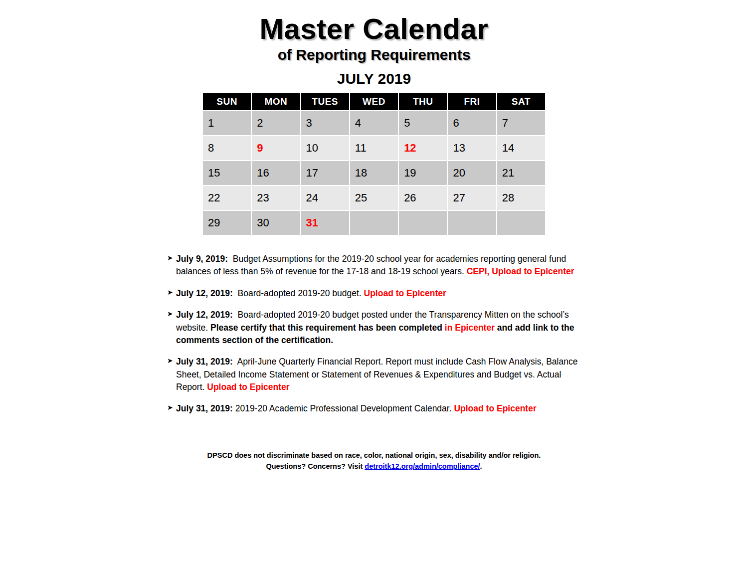Master Calendar
of Reporting Requirements
JULY 2019
| SUN | MON | TUES | WED | THU | FRI | SAT |
| --- | --- | --- | --- | --- | --- | --- |
| 1 | 2 | 3 | 4 | 5 | 6 | 7 |
| 8 | 9 | 10 | 11 | 12 | 13 | 14 |
| 15 | 16 | 17 | 18 | 19 | 20 | 21 |
| 22 | 23 | 24 | 25 | 26 | 27 | 28 |
| 29 | 30 | 31 | | | | |
July 9, 2019: Budget Assumptions for the 2019-20 school year for academies reporting general fund balances of less than 5% of revenue for the 17-18 and 18-19 school years. CEPI, Upload to Epicenter
July 12, 2019: Board-adopted 2019-20 budget. Upload to Epicenter
July 12, 2019: Board-adopted 2019-20 budget posted under the Transparency Mitten on the school’s website. Please certify that this requirement has been completed in Epicenter and add link to the comments section of the certification.
July 31, 2019: April-June Quarterly Financial Report. Report must include Cash Flow Analysis, Balance Sheet, Detailed Income Statement or Statement of Revenues & Expenditures and Budget vs. Actual Report. Upload to Epicenter
July 31, 2019: 2019-20 Academic Professional Development Calendar. Upload to Epicenter
DPSCD does not discriminate based on race, color, national origin, sex, disability and/or religion.
Questions? Concerns? Visit detroitk12.org/admin/compliance/.